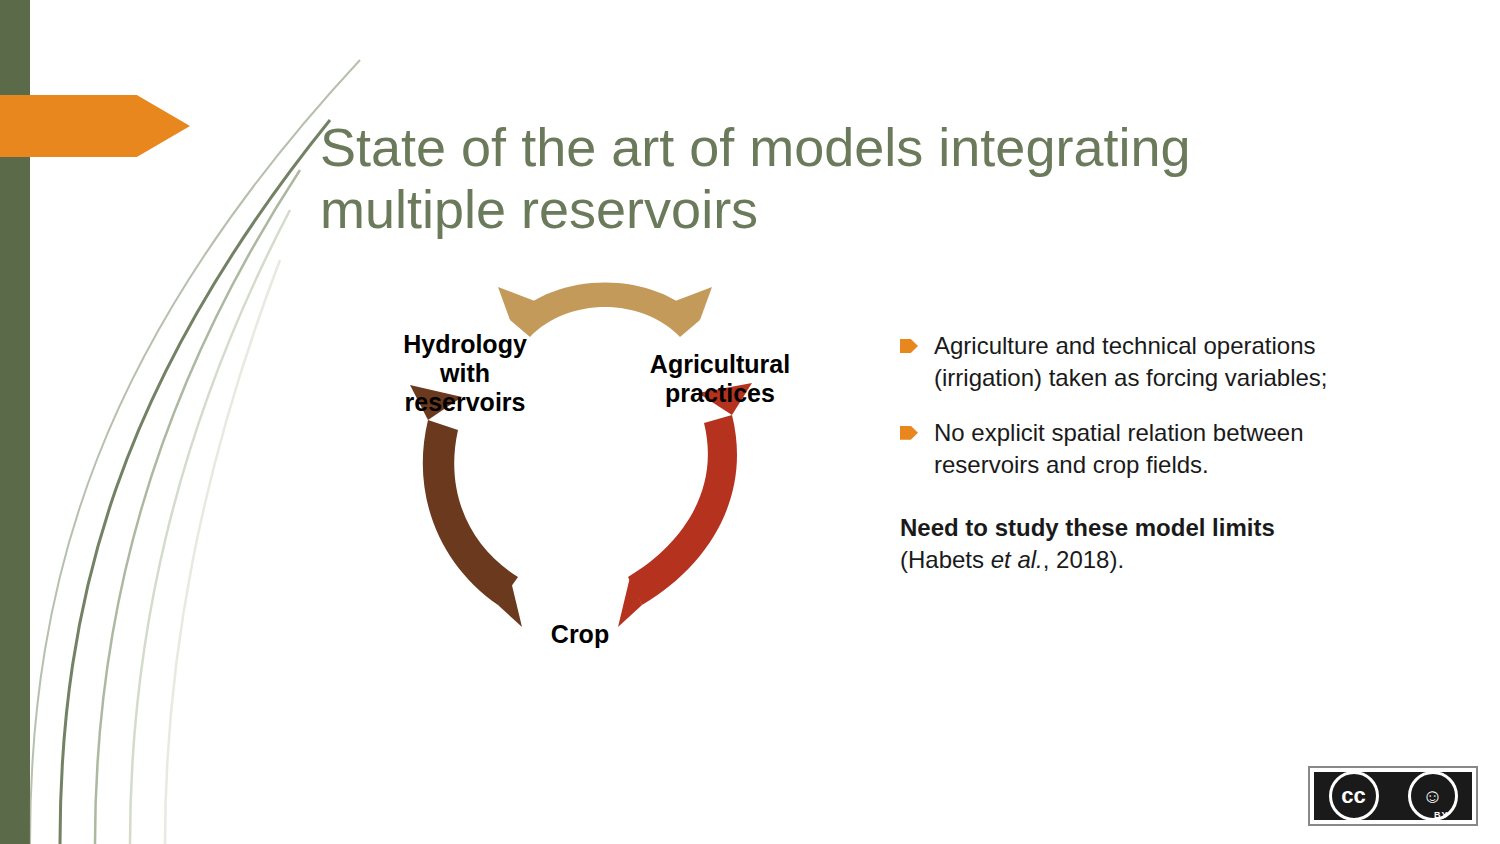State of the art of models integrating multiple reservoirs
Hydrology
with
reservoirs
Agricultural
practices
Crop
Agriculture and technical operations (irrigation) taken as forcing variables;
No explicit spatial relation between reservoirs and crop fields.
Need to study these model limits
(Habets et al., 2018).
cc
☺ BY